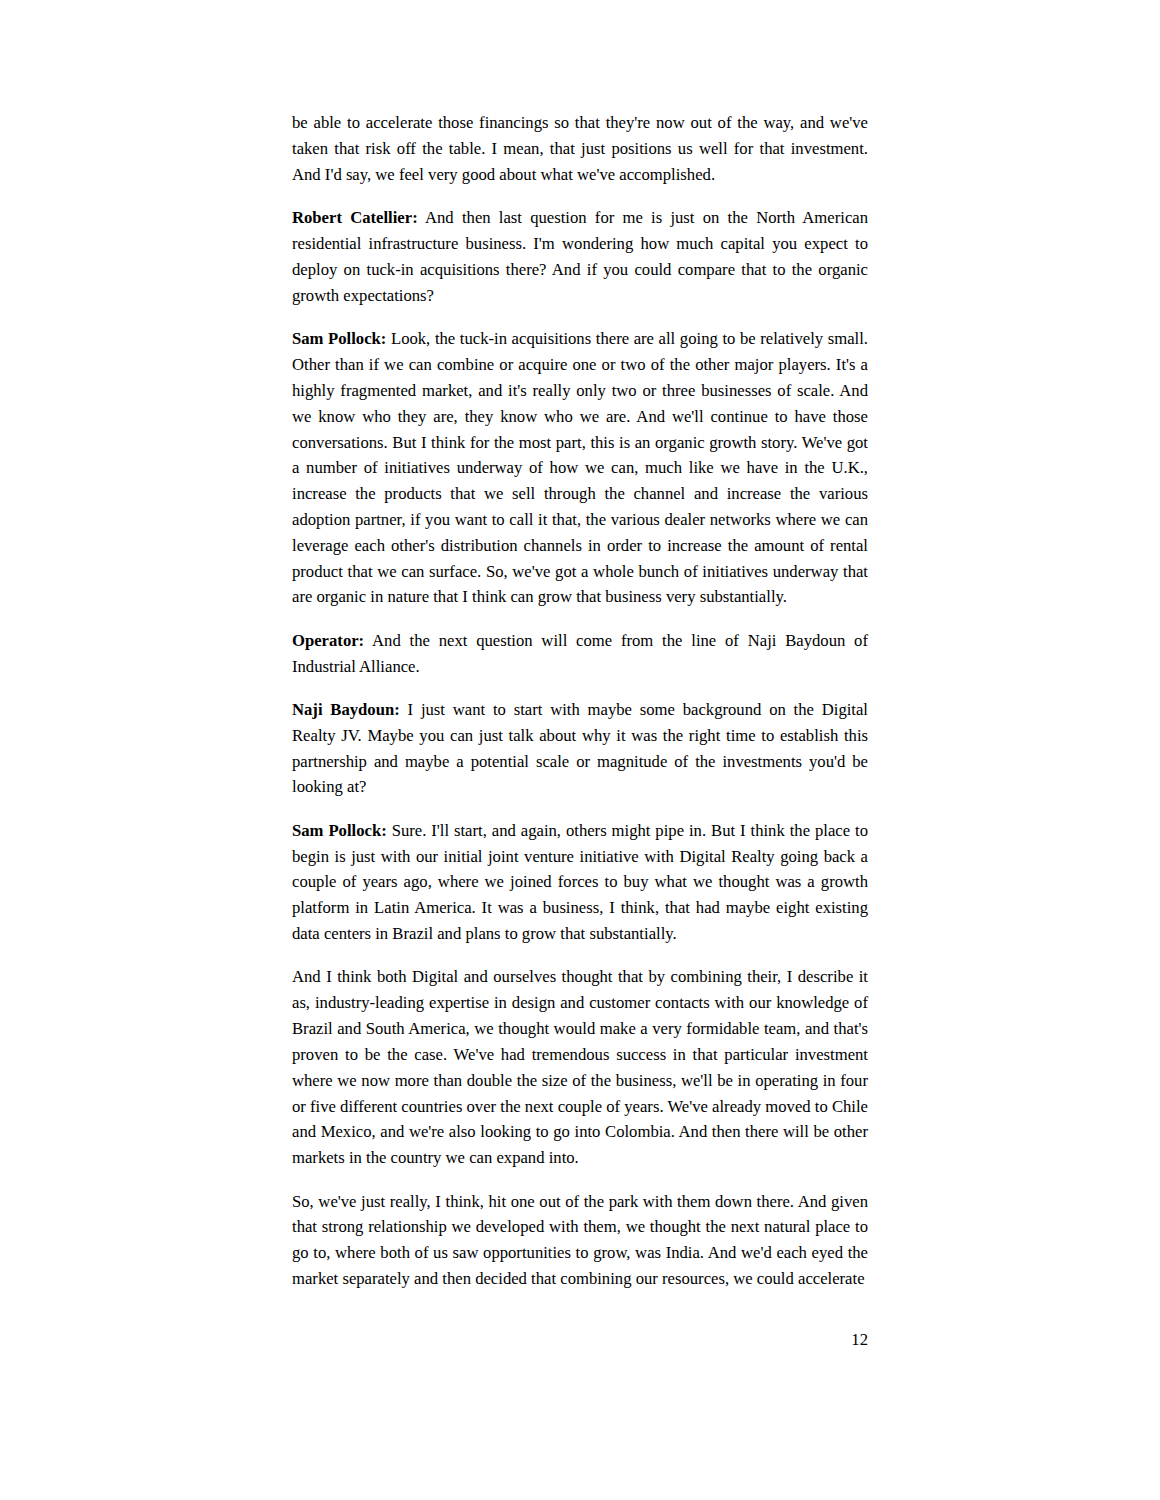be able to accelerate those financings so that they're now out of the way, and we've taken that risk off the table. I mean, that just positions us well for that investment. And I'd say, we feel very good about what we've accomplished.
Robert Catellier: And then last question for me is just on the North American residential infrastructure business. I'm wondering how much capital you expect to deploy on tuck-in acquisitions there? And if you could compare that to the organic growth expectations?
Sam Pollock: Look, the tuck-in acquisitions there are all going to be relatively small. Other than if we can combine or acquire one or two of the other major players. It's a highly fragmented market, and it's really only two or three businesses of scale. And we know who they are, they know who we are. And we'll continue to have those conversations. But I think for the most part, this is an organic growth story. We've got a number of initiatives underway of how we can, much like we have in the U.K., increase the products that we sell through the channel and increase the various adoption partner, if you want to call it that, the various dealer networks where we can leverage each other's distribution channels in order to increase the amount of rental product that we can surface. So, we've got a whole bunch of initiatives underway that are organic in nature that I think can grow that business very substantially.
Operator: And the next question will come from the line of Naji Baydoun of Industrial Alliance.
Naji Baydoun: I just want to start with maybe some background on the Digital Realty JV. Maybe you can just talk about why it was the right time to establish this partnership and maybe a potential scale or magnitude of the investments you'd be looking at?
Sam Pollock: Sure. I'll start, and again, others might pipe in. But I think the place to begin is just with our initial joint venture initiative with Digital Realty going back a couple of years ago, where we joined forces to buy what we thought was a growth platform in Latin America. It was a business, I think, that had maybe eight existing data centers in Brazil and plans to grow that substantially.
And I think both Digital and ourselves thought that by combining their, I describe it as, industry-leading expertise in design and customer contacts with our knowledge of Brazil and South America, we thought would make a very formidable team, and that's proven to be the case. We've had tremendous success in that particular investment where we now more than double the size of the business, we'll be in operating in four or five different countries over the next couple of years. We've already moved to Chile and Mexico, and we're also looking to go into Colombia. And then there will be other markets in the country we can expand into.
So, we've just really, I think, hit one out of the park with them down there. And given that strong relationship we developed with them, we thought the next natural place to go to, where both of us saw opportunities to grow, was India. And we'd each eyed the market separately and then decided that combining our resources, we could accelerate
12